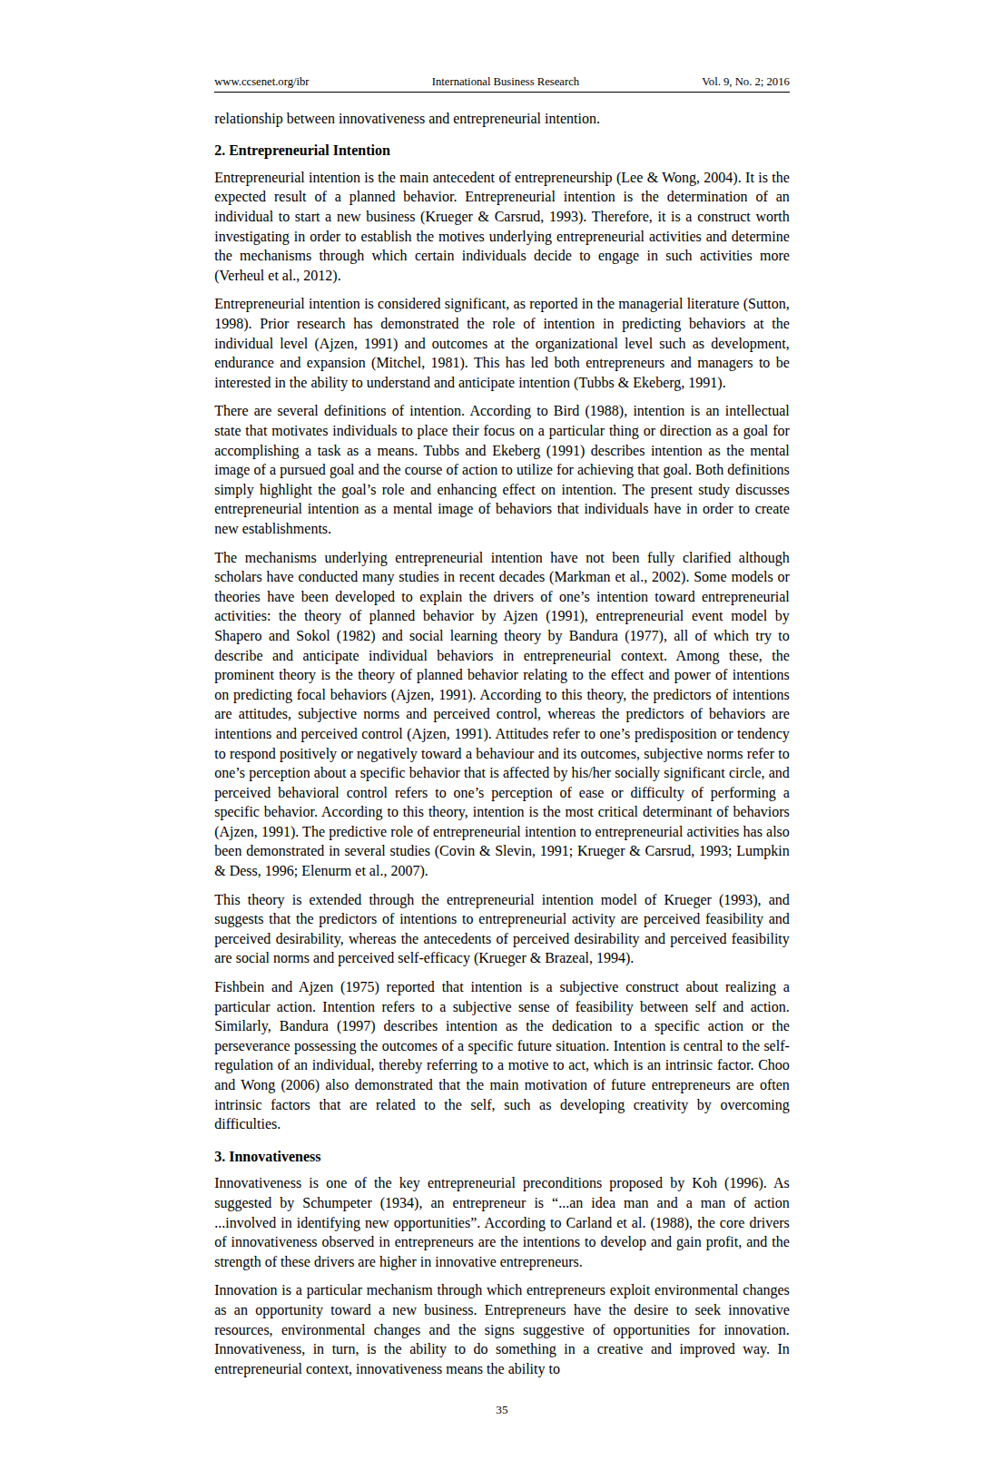www.ccsenet.org/ibr
International Business Research
Vol. 9, No. 2; 2016
relationship between innovativeness and entrepreneurial intention.
2. Entrepreneurial Intention
Entrepreneurial intention is the main antecedent of entrepreneurship (Lee & Wong, 2004). It is the expected result of a planned behavior. Entrepreneurial intention is the determination of an individual to start a new business (Krueger & Carsrud, 1993). Therefore, it is a construct worth investigating in order to establish the motives underlying entrepreneurial activities and determine the mechanisms through which certain individuals decide to engage in such activities more (Verheul et al., 2012).
Entrepreneurial intention is considered significant, as reported in the managerial literature (Sutton, 1998). Prior research has demonstrated the role of intention in predicting behaviors at the individual level (Ajzen, 1991) and outcomes at the organizational level such as development, endurance and expansion (Mitchel, 1981). This has led both entrepreneurs and managers to be interested in the ability to understand and anticipate intention (Tubbs & Ekeberg, 1991).
There are several definitions of intention. According to Bird (1988), intention is an intellectual state that motivates individuals to place their focus on a particular thing or direction as a goal for accomplishing a task as a means. Tubbs and Ekeberg (1991) describes intention as the mental image of a pursued goal and the course of action to utilize for achieving that goal. Both definitions simply highlight the goal’s role and enhancing effect on intention. The present study discusses entrepreneurial intention as a mental image of behaviors that individuals have in order to create new establishments.
The mechanisms underlying entrepreneurial intention have not been fully clarified although scholars have conducted many studies in recent decades (Markman et al., 2002). Some models or theories have been developed to explain the drivers of one’s intention toward entrepreneurial activities: the theory of planned behavior by Ajzen (1991), entrepreneurial event model by Shapero and Sokol (1982) and social learning theory by Bandura (1977), all of which try to describe and anticipate individual behaviors in entrepreneurial context. Among these, the prominent theory is the theory of planned behavior relating to the effect and power of intentions on predicting focal behaviors (Ajzen, 1991). According to this theory, the predictors of intentions are attitudes, subjective norms and perceived control, whereas the predictors of behaviors are intentions and perceived control (Ajzen, 1991). Attitudes refer to one’s predisposition or tendency to respond positively or negatively toward a behaviour and its outcomes, subjective norms refer to one’s perception about a specific behavior that is affected by his/her socially significant circle, and perceived behavioral control refers to one’s perception of ease or difficulty of performing a specific behavior. According to this theory, intention is the most critical determinant of behaviors (Ajzen, 1991). The predictive role of entrepreneurial intention to entrepreneurial activities has also been demonstrated in several studies (Covin & Slevin, 1991; Krueger & Carsrud, 1993; Lumpkin & Dess, 1996; Elenurm et al., 2007).
This theory is extended through the entrepreneurial intention model of Krueger (1993), and suggests that the predictors of intentions to entrepreneurial activity are perceived feasibility and perceived desirability, whereas the antecedents of perceived desirability and perceived feasibility are social norms and perceived self-efficacy (Krueger & Brazeal, 1994).
Fishbein and Ajzen (1975) reported that intention is a subjective construct about realizing a particular action. Intention refers to a subjective sense of feasibility between self and action. Similarly, Bandura (1997) describes intention as the dedication to a specific action or the perseverance possessing the outcomes of a specific future situation. Intention is central to the self-regulation of an individual, thereby referring to a motive to act, which is an intrinsic factor. Choo and Wong (2006) also demonstrated that the main motivation of future entrepreneurs are often intrinsic factors that are related to the self, such as developing creativity by overcoming difficulties.
3. Innovativeness
Innovativeness is one of the key entrepreneurial preconditions proposed by Koh (1996). As suggested by Schumpeter (1934), an entrepreneur is “...an idea man and a man of action ...involved in identifying new opportunities”. According to Carland et al. (1988), the core drivers of innovativeness observed in entrepreneurs are the intentions to develop and gain profit, and the strength of these drivers are higher in innovative entrepreneurs.
Innovation is a particular mechanism through which entrepreneurs exploit environmental changes as an opportunity toward a new business. Entrepreneurs have the desire to seek innovative resources, environmental changes and the signs suggestive of opportunities for innovation. Innovativeness, in turn, is the ability to do something in a creative and improved way. In entrepreneurial context, innovativeness means the ability to
35